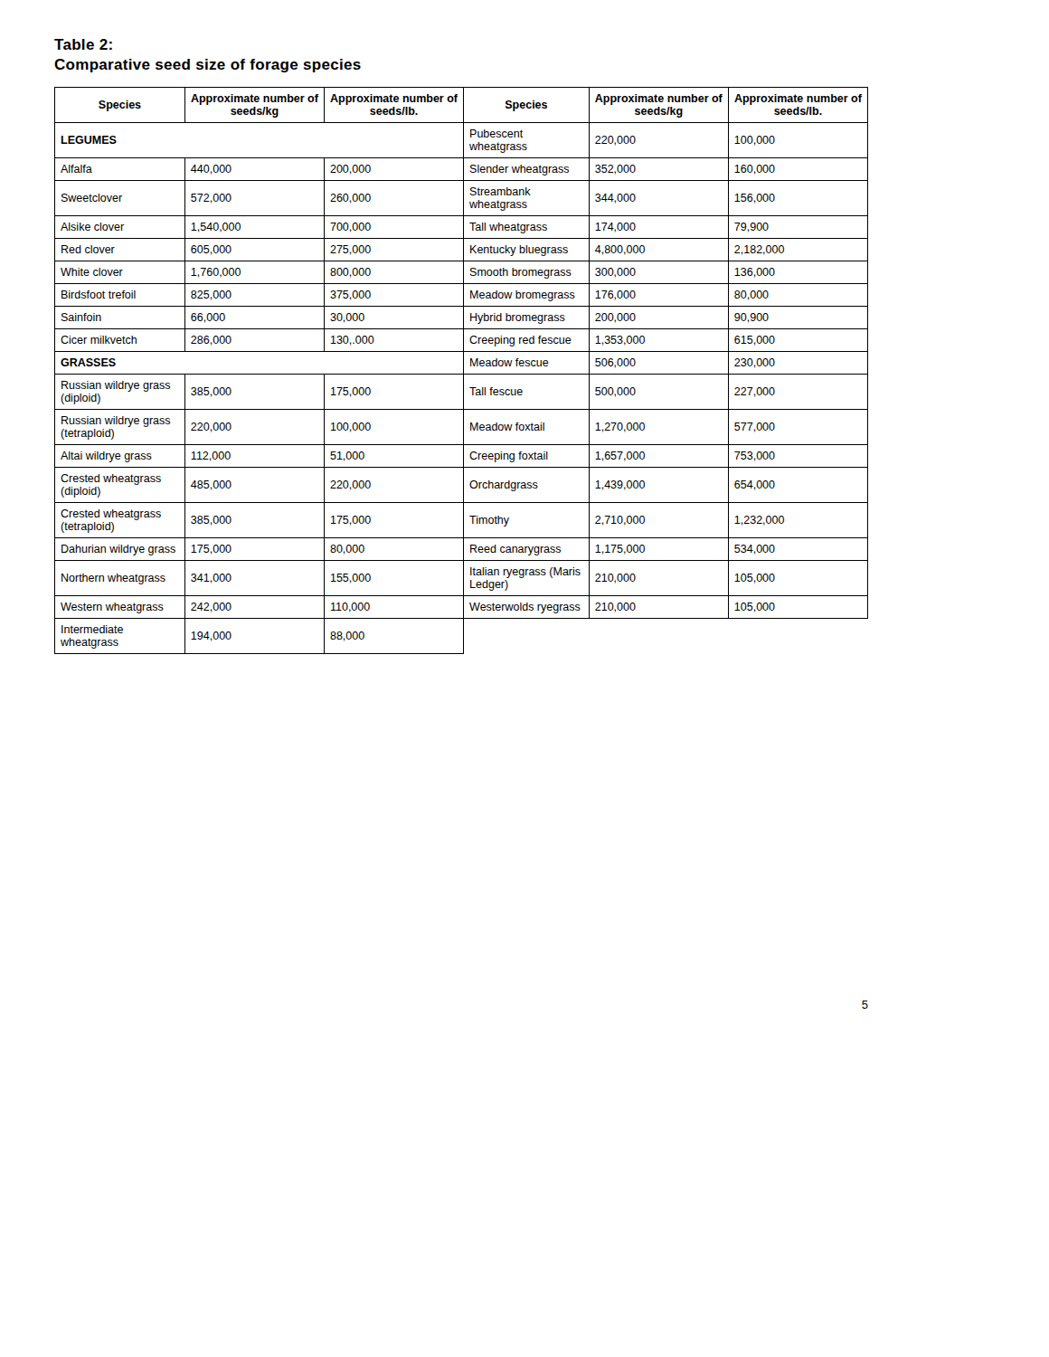Table 2:
Comparative seed size of forage species
| Species | Approximate number of seeds/kg | Approximate number of seeds/lb. | Species | Approximate number of seeds/kg | Approximate number of seeds/lb. |
| --- | --- | --- | --- | --- | --- |
| LEGUMES | Pubescent wheatgrass | 220,000 | 100,000 |
| Alfalfa | 440,000 | 200,000 | Slender wheatgrass | 352,000 | 160,000 |
| Sweetclover | 572,000 | 260,000 | Streambank wheatgrass | 344,000 | 156,000 |
| Alsike clover | 1,540,000 | 700,000 | Tall wheatgrass | 174,000 | 79,900 |
| Red clover | 605,000 | 275,000 | Kentucky bluegrass | 4,800,000 | 2,182,000 |
| White clover | 1,760,000 | 800,000 | Smooth bromegrass | 300,000 | 136,000 |
| Birdsfoot trefoil | 825,000 | 375,000 | Meadow bromegrass | 176,000 | 80,000 |
| Sainfoin | 66,000 | 30,000 | Hybrid bromegrass | 200,000 | 90,900 |
| Cicer milkvetch | 286,000 | 130,.000 | Creeping red fescue | 1,353,000 | 615,000 |
| GRASSES | Meadow fescue | 506,000 | 230,000 |
| Russian wildrye grass (diploid) | 385,000 | 175,000 | Tall fescue | 500,000 | 227,000 |
| Russian wildrye grass (tetraploid) | 220,000 | 100,000 | Meadow foxtail | 1,270,000 | 577,000 |
| Altai wildrye grass | 112,000 | 51,000 | Creeping foxtail | 1,657,000 | 753,000 |
| Crested wheatgrass (diploid) | 485,000 | 220,000 | Orchardgrass | 1,439,000 | 654,000 |
| Crested wheatgrass (tetraploid) | 385,000 | 175,000 | Timothy | 2,710,000 | 1,232,000 |
| Dahurian wildrye grass | 175,000 | 80,000 | Reed canarygrass | 1,175,000 | 534,000 |
| Northern wheatgrass | 341,000 | 155,000 | Italian ryegrass (Maris Ledger) | 210,000 | 105,000 |
| Western wheatgrass | 242,000 | 110,000 | Westerwolds ryegrass | 210,000 | 105,000 |
| Intermediate wheatgrass | 194,000 | 88,000 | | | |
5